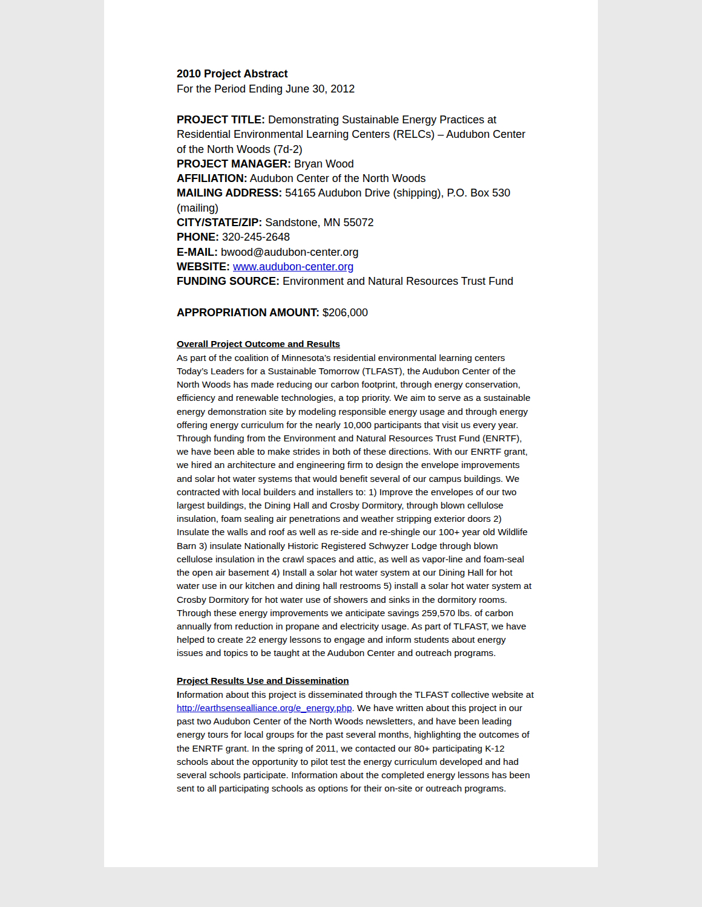2010 Project Abstract
For the Period Ending June 30, 2012
PROJECT TITLE: Demonstrating Sustainable Energy Practices at Residential Environmental Learning Centers (RELCs) – Audubon Center of the North Woods (7d-2)
PROJECT MANAGER: Bryan Wood
AFFILIATION: Audubon Center of the North Woods
MAILING ADDRESS: 54165 Audubon Drive (shipping), P.O. Box 530 (mailing)
CITY/STATE/ZIP: Sandstone, MN 55072
PHONE: 320-245-2648
E-MAIL: bwood@audubon-center.org
WEBSITE: www.audubon-center.org
FUNDING SOURCE: Environment and Natural Resources Trust Fund
APPROPRIATION AMOUNT: $206,000
Overall Project Outcome and Results
As part of the coalition of Minnesota’s residential environmental learning centers Today’s Leaders for a Sustainable Tomorrow (TLFAST), the Audubon Center of the North Woods has made reducing our carbon footprint, through energy conservation, efficiency and renewable technologies, a top priority. We aim to serve as a sustainable energy demonstration site by modeling responsible energy usage and through energy offering energy curriculum for the nearly 10,000 participants that visit us every year. Through funding from the Environment and Natural Resources Trust Fund (ENRTF), we have been able to make strides in both of these directions. With our ENRTF grant, we hired an architecture and engineering firm to design the envelope improvements and solar hot water systems that would benefit several of our campus buildings. We contracted with local builders and installers to: 1) Improve the envelopes of our two largest buildings, the Dining Hall and Crosby Dormitory, through blown cellulose insulation, foam sealing air penetrations and weather stripping exterior doors 2) Insulate the walls and roof as well as re-side and re-shingle our 100+ year old Wildlife Barn 3) insulate Nationally Historic Registered Schwyzer Lodge through blown cellulose insulation in the crawl spaces and attic, as well as vapor-line and foam-seal the open air basement 4) Install a solar hot water system at our Dining Hall for hot water use in our kitchen and dining hall restrooms 5) install a solar hot water system at Crosby Dormitory for hot water use of showers and sinks in the dormitory rooms. Through these energy improvements we anticipate savings 259,570 lbs. of carbon annually from reduction in propane and electricity usage. As part of TLFAST, we have helped to create 22 energy lessons to engage and inform students about energy issues and topics to be taught at the Audubon Center and outreach programs.
Project Results Use and Dissemination
Information about this project is disseminated through the TLFAST collective website at http://earthsensealliance.org/e_energy.php. We have written about this project in our past two Audubon Center of the North Woods newsletters, and have been leading energy tours for local groups for the past several months, highlighting the outcomes of the ENRTF grant. In the spring of 2011, we contacted our 80+ participating K-12 schools about the opportunity to pilot test the energy curriculum developed and had several schools participate. Information about the completed energy lessons has been sent to all participating schools as options for their on-site or outreach programs.